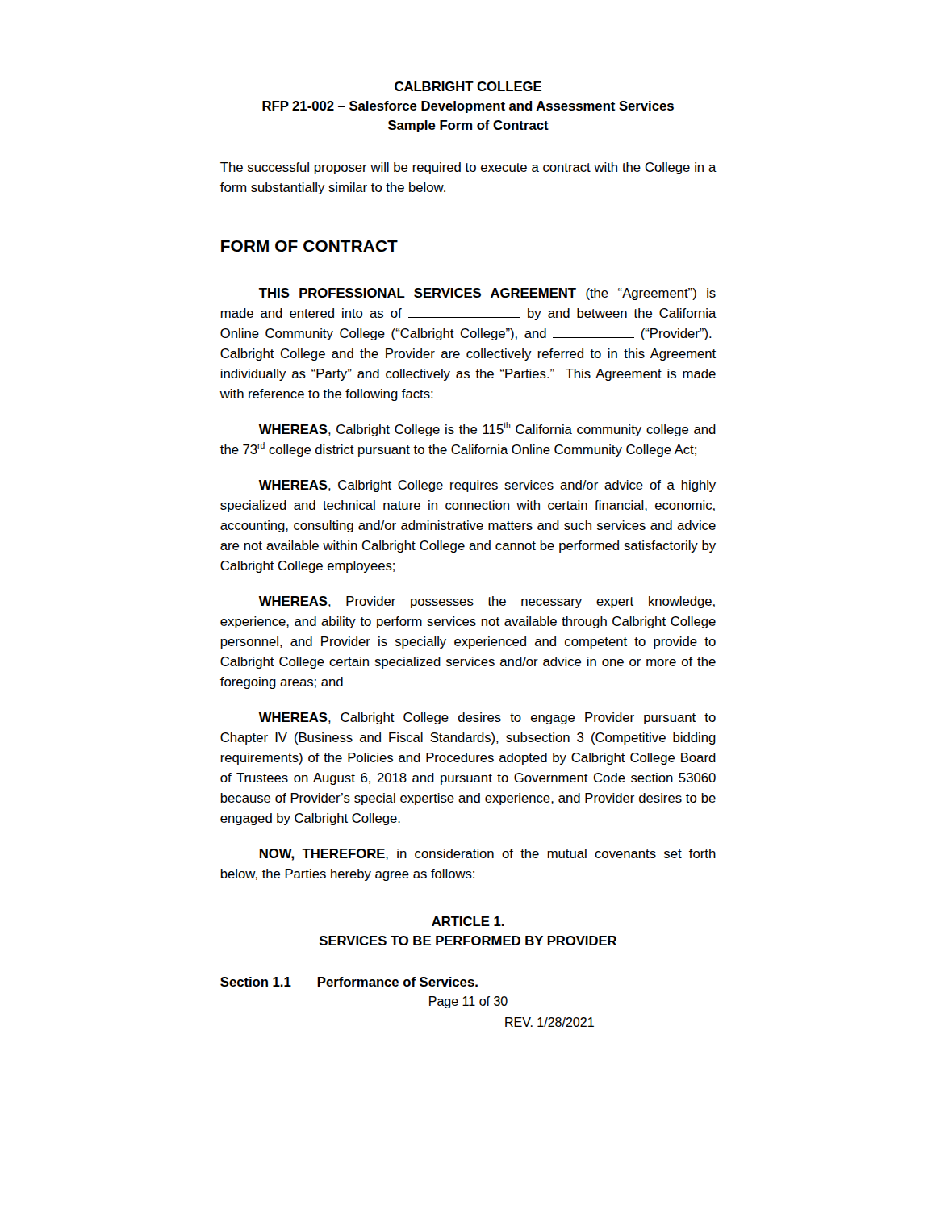CALBRIGHT COLLEGE
RFP 21-002 – Salesforce Development and Assessment Services
Sample Form of Contract
The successful proposer will be required to execute a contract with the College in a form substantially similar to the below.
FORM OF CONTRACT
THIS PROFESSIONAL SERVICES AGREEMENT (the “Agreement”) is made and entered into as of by and between the California Online Community College (“Calbright College”), and (“Provider”). Calbright College and the Provider are collectively referred to in this Agreement individually as “Party” and collectively as the “Parties.” This Agreement is made with reference to the following facts:
WHEREAS, Calbright College is the 115th California community college and the 73rd college district pursuant to the California Online Community College Act;
WHEREAS, Calbright College requires services and/or advice of a highly specialized and technical nature in connection with certain financial, economic, accounting, consulting and/or administrative matters and such services and advice are not available within Calbright College and cannot be performed satisfactorily by Calbright College employees;
WHEREAS, Provider possesses the necessary expert knowledge, experience, and ability to perform services not available through Calbright College personnel, and Provider is specially experienced and competent to provide to Calbright College certain specialized services and/or advice in one or more of the foregoing areas; and
WHEREAS, Calbright College desires to engage Provider pursuant to Chapter IV (Business and Fiscal Standards), subsection 3 (Competitive bidding requirements) of the Policies and Procedures adopted by Calbright College Board of Trustees on August 6, 2018 and pursuant to Government Code section 53060 because of Provider’s special expertise and experience, and Provider desires to be engaged by Calbright College.
NOW, THEREFORE, in consideration of the mutual covenants set forth below, the Parties hereby agree as follows:
ARTICLE 1.
SERVICES TO BE PERFORMED BY PROVIDER
Section 1.1 Performance of Services.
Page 11 of 30
REV. 1/28/2021